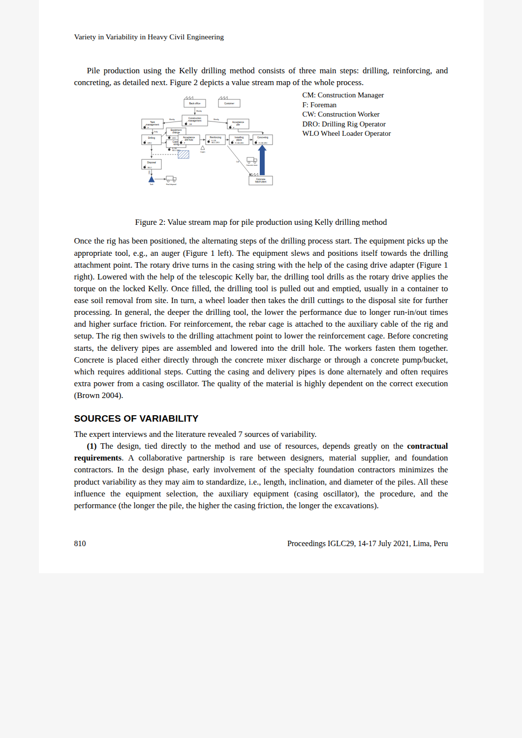Variety in Variability in Heavy Civil Engineering
Pile production using the Kelly drilling method consists of three main steps: drilling, reinforcing, and concreting, as detailed next. Figure 2 depicts a value stream map of the whole process.
Back office Customer Weekly Construction management CW Task management F Acceptance pile F Weekly Weekly Daily Drilling DRO Equipment change DRO Casing string F, CW, WLO, DRO Acceptance drill hole F Reinforcing F, CW, WLO, DRO Installing pipes F, CW, DRO Concreting F, CW, DRO Cages Disposal WLO FIFO Tank Final disposal Concrete mixer Concrete batch plant Call
CM: Construction Manager
F: Foreman
CW: Construction Worker
DRO: Drilling Rig Operator
WLO Wheel Loader Operator
Figure 2: Value stream map for pile production using Kelly drilling method
Once the rig has been positioned, the alternating steps of the drilling process start. The equipment picks up the appropriate tool, e.g., an auger (Figure 1 left). The equipment slews and positions itself towards the drilling attachment point. The rotary drive turns in the casing string with the help of the casing drive adapter (Figure 1 right). Lowered with the help of the telescopic Kelly bar, the drilling tool drills as the rotary drive applies the torque on the locked Kelly. Once filled, the drilling tool is pulled out and emptied, usually in a container to ease soil removal from site. In turn, a wheel loader then takes the drill cuttings to the disposal site for further processing. In general, the deeper the drilling tool, the lower the performance due to longer run-in/out times and higher surface friction. For reinforcement, the rebar cage is attached to the auxiliary cable of the rig and setup. The rig then swivels to the drilling attachment point to lower the reinforcement cage. Before concreting starts, the delivery pipes are assembled and lowered into the drill hole. The workers fasten them together. Concrete is placed either directly through the concrete mixer discharge or through a concrete pump/bucket, which requires additional steps. Cutting the casing and delivery pipes is done alternately and often requires extra power from a casing oscillator. The quality of the material is highly dependent on the correct execution (Brown 2004).
SOURCES OF VARIABILITY
The expert interviews and the literature revealed 7 sources of variability.
(1) The design, tied directly to the method and use of resources, depends greatly on the contractual requirements. A collaborative partnership is rare between designers, material supplier, and foundation contractors. In the design phase, early involvement of the specialty foundation contractors minimizes the product variability as they may aim to standardize, i.e., length, inclination, and diameter of the piles. All these influence the equipment selection, the auxiliary equipment (casing oscillator), the procedure, and the performance (the longer the pile, the higher the casing friction, the longer the excavations).
810
Proceedings IGLC29, 14-17 July 2021, Lima, Peru